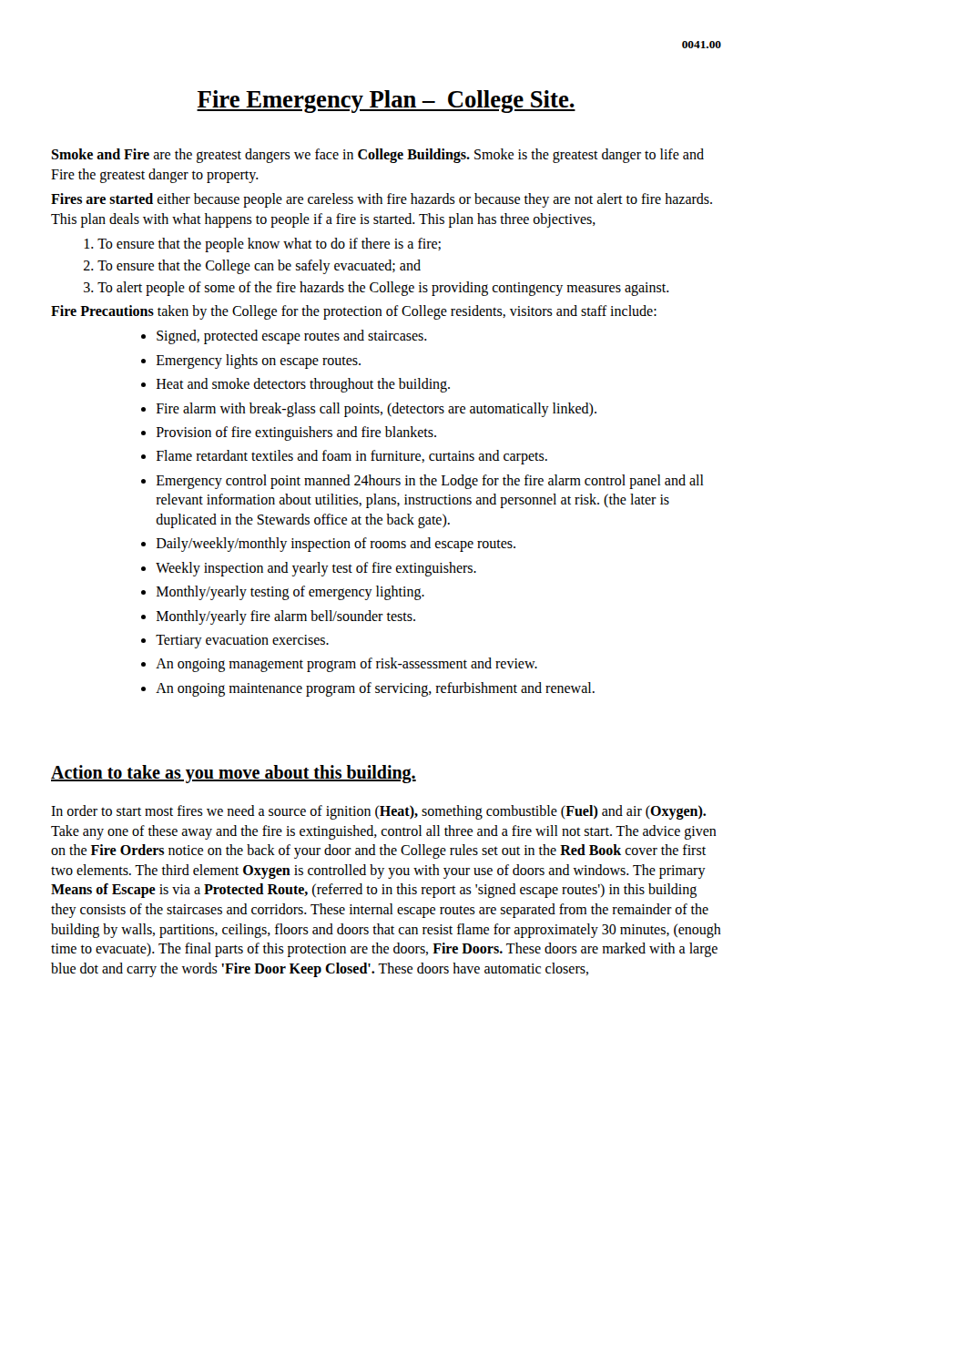0041.00
Fire Emergency Plan – College Site.
Smoke and Fire are the greatest dangers we face in College Buildings. Smoke is the greatest danger to life and Fire the greatest danger to property.
Fires are started either because people are careless with fire hazards or because they are not alert to fire hazards. This plan deals with what happens to people if a fire is started. This plan has three objectives,
To ensure that the people know what to do if there is a fire;
To ensure that the College can be safely evacuated; and
To alert people of some of the fire hazards the College is providing contingency measures against.
Fire Precautions taken by the College for the protection of College residents, visitors and staff include:
Signed, protected escape routes and staircases.
Emergency lights on escape routes.
Heat and smoke detectors throughout the building.
Fire alarm with break-glass call points, (detectors are automatically linked).
Provision of fire extinguishers and fire blankets.
Flame retardant textiles and foam in furniture, curtains and carpets.
Emergency control point manned 24hours in the Lodge for the fire alarm control panel and all relevant information about utilities, plans, instructions and personnel at risk. (the later is duplicated in the Stewards office at the back gate).
Daily/weekly/monthly inspection of rooms and escape routes.
Weekly inspection and yearly test of fire extinguishers.
Monthly/yearly testing of emergency lighting.
Monthly/yearly fire alarm bell/sounder tests.
Tertiary evacuation exercises.
An ongoing management program of risk-assessment and review.
An ongoing maintenance program of servicing, refurbishment and renewal.
Action to take as you move about this building.
In order to start most fires we need a source of ignition (Heat), something combustible (Fuel) and air (Oxygen). Take any one of these away and the fire is extinguished, control all three and a fire will not start. The advice given on the Fire Orders notice on the back of your door and the College rules set out in the Red Book cover the first two elements. The third element Oxygen is controlled by you with your use of doors and windows. The primary Means of Escape is via a Protected Route, (referred to in this report as 'signed escape routes') in this building they consists of the staircases and corridors. These internal escape routes are separated from the remainder of the building by walls, partitions, ceilings, floors and doors that can resist flame for approximately 30 minutes, (enough time to evacuate). The final parts of this protection are the doors, Fire Doors. These doors are marked with a large blue dot and carry the words 'Fire Door Keep Closed'. These doors have automatic closers,